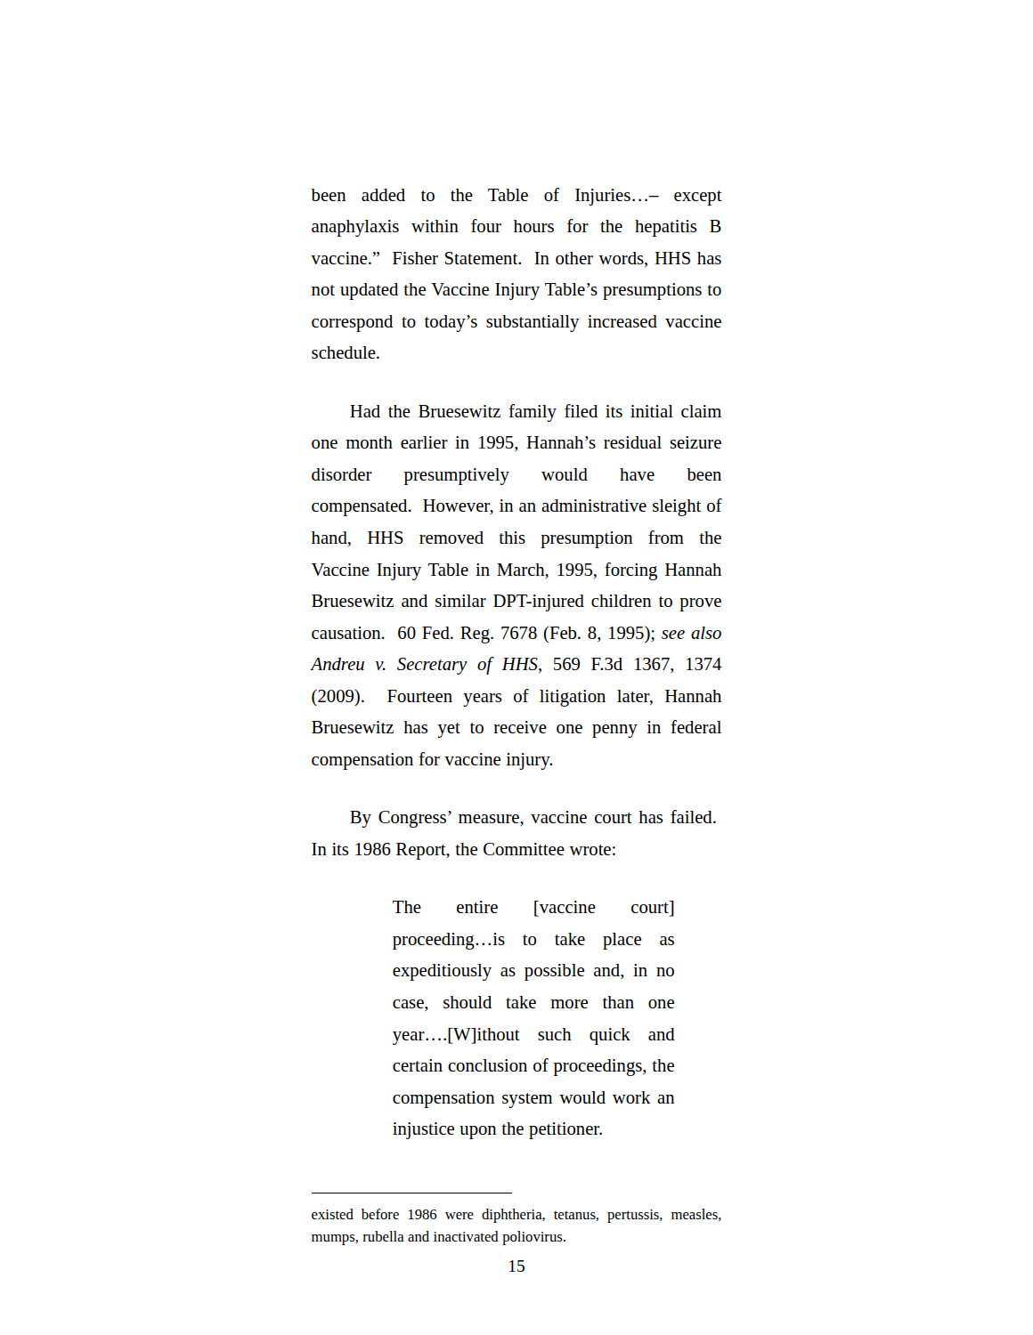been added to the Table of Injuries…– except anaphylaxis within four hours for the hepatitis B vaccine.” Fisher Statement. In other words, HHS has not updated the Vaccine Injury Table’s presumptions to correspond to today’s substantially increased vaccine schedule.
Had the Bruesewitz family filed its initial claim one month earlier in 1995, Hannah’s residual seizure disorder presumptively would have been compensated. However, in an administrative sleight of hand, HHS removed this presumption from the Vaccine Injury Table in March, 1995, forcing Hannah Bruesewitz and similar DPT-injured children to prove causation. 60 Fed. Reg. 7678 (Feb. 8, 1995); see also Andreu v. Secretary of HHS, 569 F.3d 1367, 1374 (2009). Fourteen years of litigation later, Hannah Bruesewitz has yet to receive one penny in federal compensation for vaccine injury.
By Congress’ measure, vaccine court has failed. In its 1986 Report, the Committee wrote:
The entire [vaccine court] proceeding…is to take place as expeditiously as possible and, in no case, should take more than one year….[W]ithout such quick and certain conclusion of proceedings, the compensation system would work an injustice upon the petitioner.
existed before 1986 were diphtheria, tetanus, pertussis, measles, mumps, rubella and inactivated poliovirus.
15